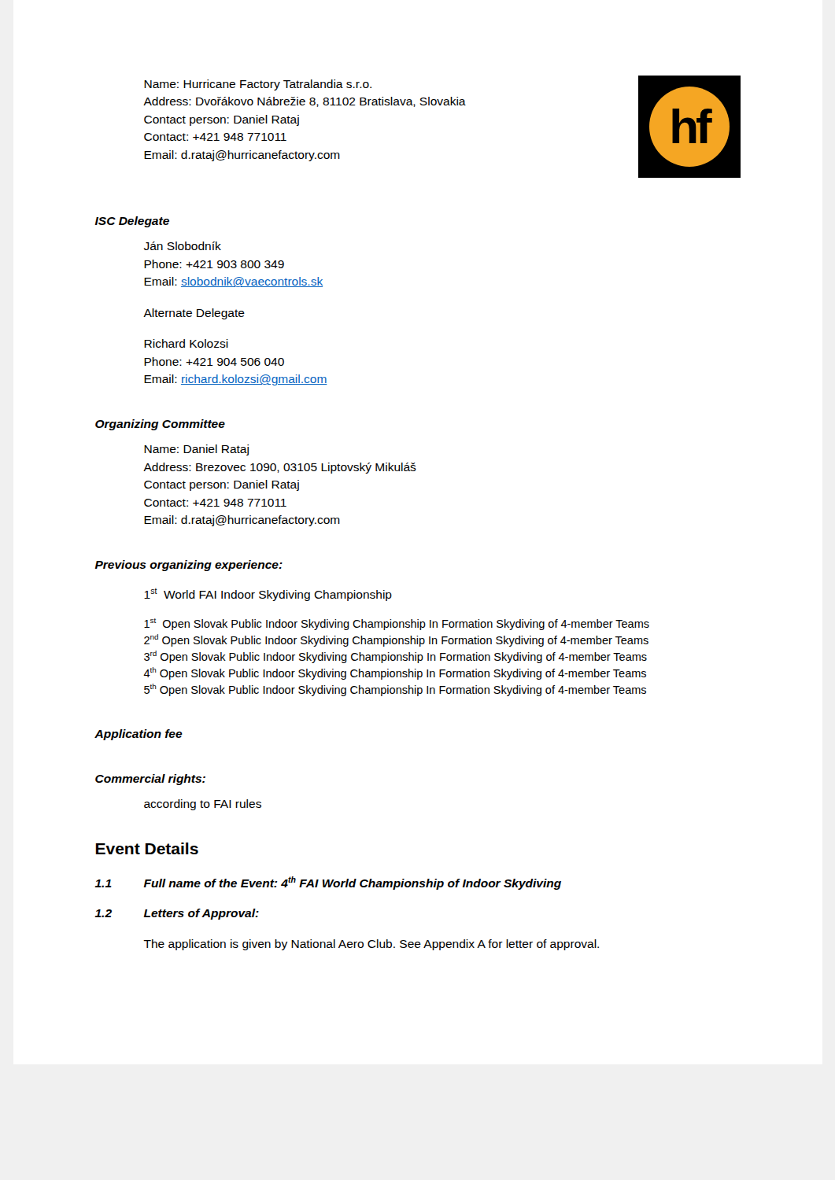hf
Name: Hurricane Factory Tatralandia s.r.o.
Address: Dvořákovo Nábrežie 8, 81102 Bratislava, Slovakia
Contact person: Daniel Rataj
Contact: +421 948 771011
Email: d.rataj@hurricanefactory.com
ISC Delegate
Ján Slobodník
Phone: +421 903 800 349
Email: slobodnik@vaecontrols.sk
Alternate Delegate
Richard Kolozsi
Phone: +421 904 506 040
Email: richard.kolozsi@gmail.com
Organizing Committee
Name: Daniel Rataj
Address: Brezovec 1090, 03105 Liptovský Mikuláš
Contact person: Daniel Rataj
Contact: +421 948 771011
Email: d.rataj@hurricanefactory.com
Previous organizing experience:
1st World FAI Indoor Skydiving Championship
1st Open Slovak Public Indoor Skydiving Championship In Formation Skydiving of 4-member Teams
2nd Open Slovak Public Indoor Skydiving Championship In Formation Skydiving of 4-member Teams
3rd Open Slovak Public Indoor Skydiving Championship In Formation Skydiving of 4-member Teams
4th Open Slovak Public Indoor Skydiving Championship In Formation Skydiving of 4-member Teams
5th Open Slovak Public Indoor Skydiving Championship In Formation Skydiving of 4-member Teams
Application fee
Commercial rights:
according to FAI rules
Event Details
1.1
Full name of the Event: 4th FAI World Championship of Indoor Skydiving
1.2
Letters of Approval:
The application is given by National Aero Club. See Appendix A for letter of approval.